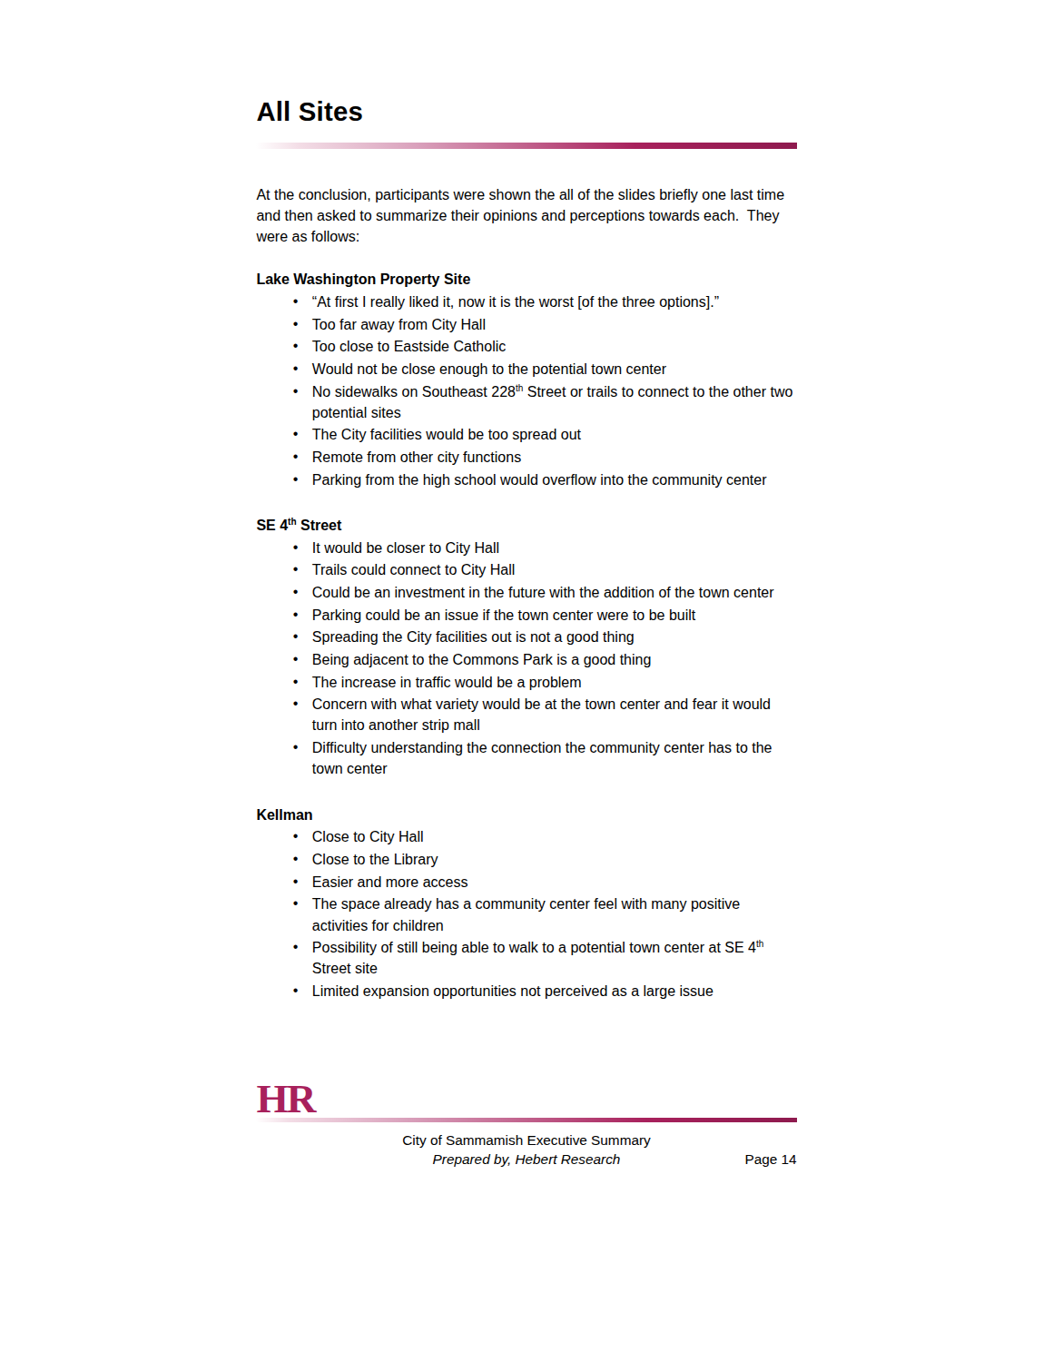All Sites
At the conclusion, participants were shown the all of the slides briefly one last time and then asked to summarize their opinions and perceptions towards each. They were as follows:
Lake Washington Property Site
“At first I really liked it, now it is the worst [of the three options].”
Too far away from City Hall
Too close to Eastside Catholic
Would not be close enough to the potential town center
No sidewalks on Southeast 228th Street or trails to connect to the other two potential sites
The City facilities would be too spread out
Remote from other city functions
Parking from the high school would overflow into the community center
SE 4th Street
It would be closer to City Hall
Trails could connect to City Hall
Could be an investment in the future with the addition of the town center
Parking could be an issue if the town center were to be built
Spreading the City facilities out is not a good thing
Being adjacent to the Commons Park is a good thing
The increase in traffic would be a problem
Concern with what variety would be at the town center and fear it would turn into another strip mall
Difficulty understanding the connection the community center has to the town center
Kellman
Close to City Hall
Close to the Library
Easier and more access
The space already has a community center feel with many positive activities for children
Possibility of still being able to walk to a potential town center at SE 4th Street site
Limited expansion opportunities not perceived as a large issue
HR
City of Sammamish Executive Summary
Prepared by, Hebert Research Page 14